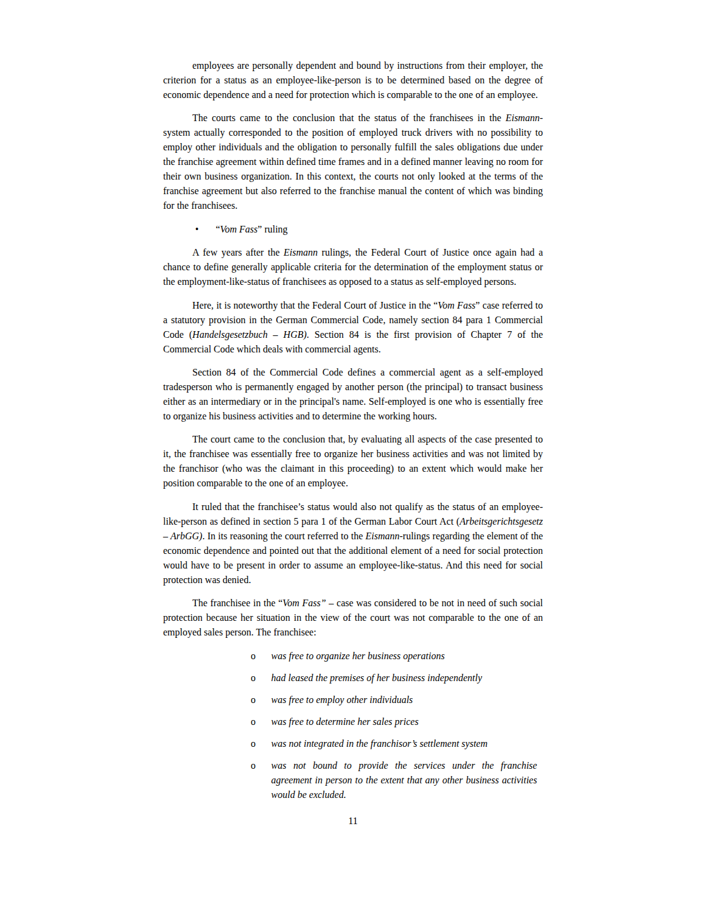employees are personally dependent and bound by instructions from their employer, the criterion for a status as an employee-like-person is to be determined based on the degree of economic dependence and a need for protection which is comparable to the one of an employee.
The courts came to the conclusion that the status of the franchisees in the Eismann-system actually corresponded to the position of employed truck drivers with no possibility to employ other individuals and the obligation to personally fulfill the sales obligations due under the franchise agreement within defined time frames and in a defined manner leaving no room for their own business organization. In this context, the courts not only looked at the terms of the franchise agreement but also referred to the franchise manual the content of which was binding for the franchisees.
“Vom Fass” ruling
A few years after the Eismann rulings, the Federal Court of Justice once again had a chance to define generally applicable criteria for the determination of the employment status or the employment-like-status of franchisees as opposed to a status as self-employed persons.
Here, it is noteworthy that the Federal Court of Justice in the “Vom Fass” case referred to a statutory provision in the German Commercial Code, namely section 84 para 1 Commercial Code (Handelsgesetzbuch – HGB). Section 84 is the first provision of Chapter 7 of the Commercial Code which deals with commercial agents.
Section 84 of the Commercial Code defines a commercial agent as a self-employed tradesperson who is permanently engaged by another person (the principal) to transact business either as an intermediary or in the principal's name. Self-employed is one who is essentially free to organize his business activities and to determine the working hours.
The court came to the conclusion that, by evaluating all aspects of the case presented to it, the franchisee was essentially free to organize her business activities and was not limited by the franchisor (who was the claimant in this proceeding) to an extent which would make her position comparable to the one of an employee.
It ruled that the franchisee’s status would also not qualify as the status of an employee-like-person as defined in section 5 para 1 of the German Labor Court Act (Arbeitsgerichtsgesetz – ArbGG). In its reasoning the court referred to the Eismann-rulings regarding the element of the economic dependence and pointed out that the additional element of a need for social protection would have to be present in order to assume an employee-like-status. And this need for social protection was denied.
The franchisee in the “Vom Fass” – case was considered to be not in need of such social protection because her situation in the view of the court was not comparable to the one of an employed sales person. The franchisee:
was free to organize her business operations
had leased the premises of her business independently
was free to employ other individuals
was free to determine her sales prices
was not integrated in the franchisor’s settlement system
was not bound to provide the services under the franchise agreement in person to the extent that any other business activities would be excluded.
11